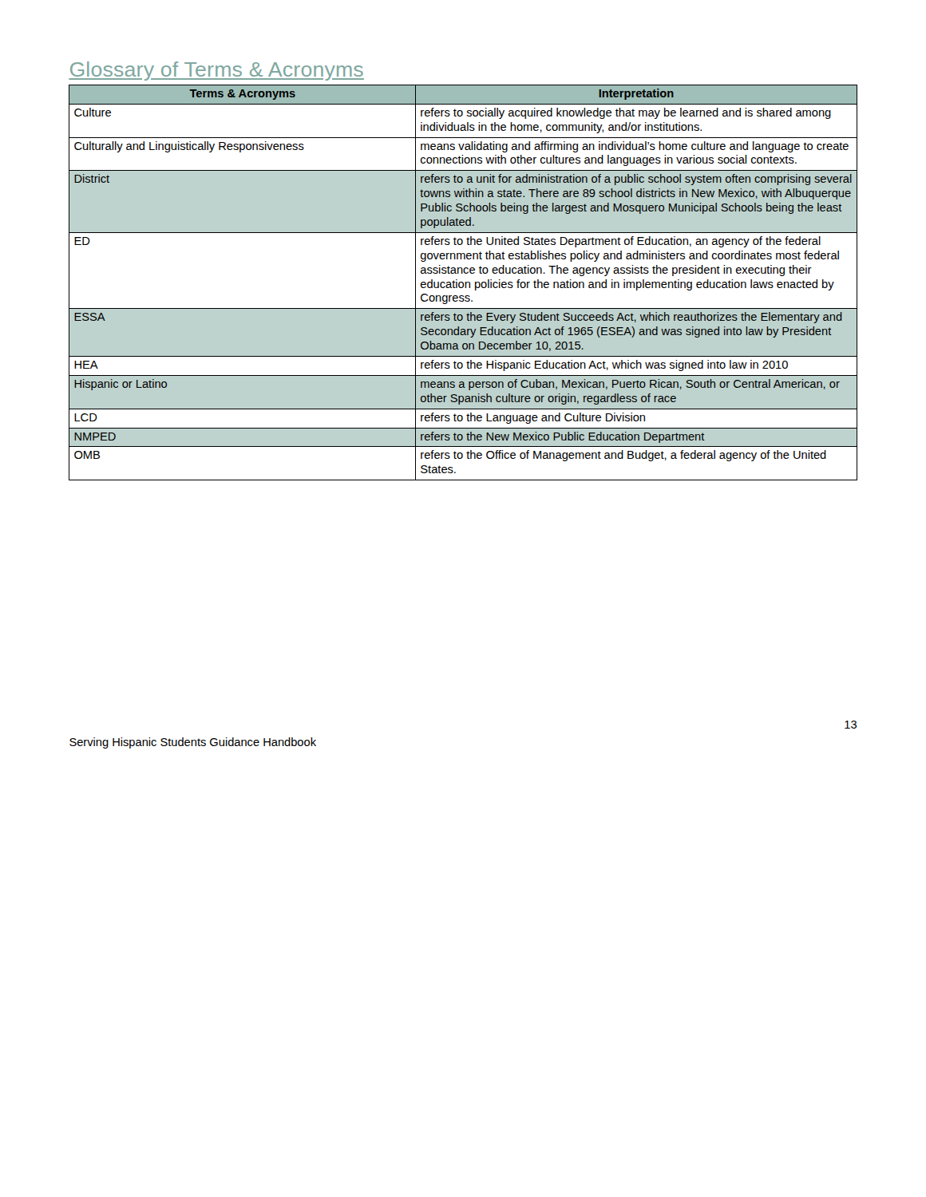Glossary of Terms & Acronyms
| Terms & Acronyms | Interpretation |
| --- | --- |
| Culture | refers to socially acquired knowledge that may be learned and is shared among individuals in the home, community, and/or institutions. |
| Culturally and Linguistically Responsiveness | means validating and affirming an individual’s home culture and language to create connections with other cultures and languages in various social contexts. |
| District | refers to a unit for administration of a public school system often comprising several towns within a state. There are 89 school districts in New Mexico, with Albuquerque Public Schools being the largest and Mosquero Municipal Schools being the least populated. |
| ED | refers to the United States Department of Education, an agency of the federal government that establishes policy and administers and coordinates most federal assistance to education. The agency assists the president in executing their education policies for the nation and in implementing education laws enacted by Congress. |
| ESSA | refers to the Every Student Succeeds Act, which reauthorizes the Elementary and Secondary Education Act of 1965 (ESEA) and was signed into law by President Obama on December 10, 2015. |
| HEA | refers to the Hispanic Education Act, which was signed into law in 2010 |
| Hispanic or Latino | means a person of Cuban, Mexican, Puerto Rican, South or Central American, or other Spanish culture or origin, regardless of race |
| LCD | refers to the Language and Culture Division |
| NMPED | refers to the New Mexico Public Education Department |
| OMB | refers to the Office of Management and Budget, a federal agency of the United States. |
13
Serving Hispanic Students Guidance Handbook